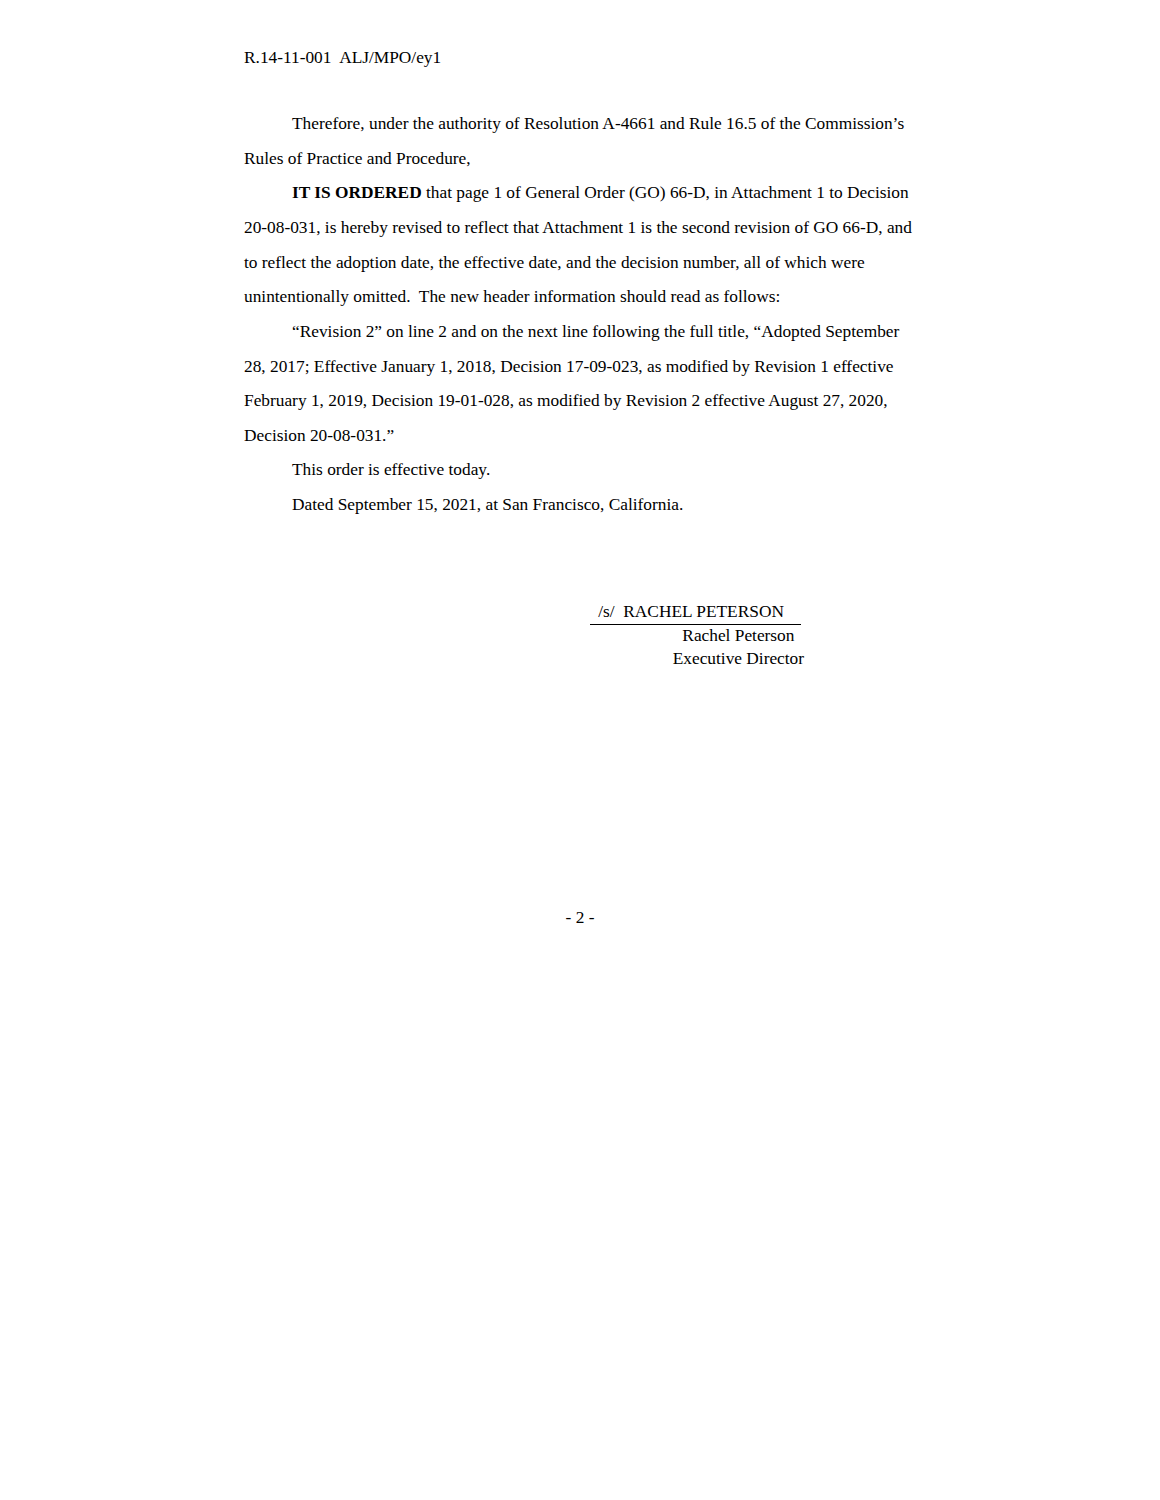R.14-11-001 ALJ/MPO/ey1
Therefore, under the authority of Resolution A-4661 and Rule 16.5 of the Commission’s Rules of Practice and Procedure,
IT IS ORDERED that page 1 of General Order (GO) 66-D, in Attachment 1 to Decision 20-08-031, is hereby revised to reflect that Attachment 1 is the second revision of GO 66-D, and to reflect the adoption date, the effective date, and the decision number, all of which were unintentionally omitted. The new header information should read as follows:
“Revision 2” on line 2 and on the next line following the full title, “Adopted September 28, 2017; Effective January 1, 2018, Decision 17-09-023, as modified by Revision 1 effective February 1, 2019, Decision 19-01-028, as modified by Revision 2 effective August 27, 2020, Decision 20-08-031.”
This order is effective today.
Dated September 15, 2021, at San Francisco, California.
/s/ RACHEL PETERSON Rachel Peterson Executive Director
- 2 -